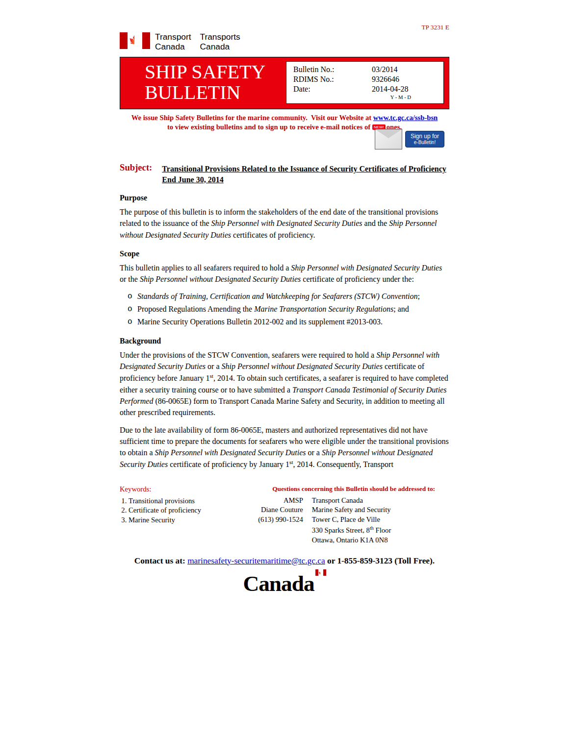TP 3231 E
🍁
Transport Canada
Transports Canada
SHIP SAFETY
BULLETIN
| Bulletin No.: | 03/2014 |
| RDIMS No.: | 9326646 |
| Date: | 2014-04-28 |
| | Y - M - D |
We issue Ship Safety Bulletins for the marine community. Visit our Website at www.tc.gc.ca/ssb-bsn
to view existing bulletins and to sign up to receive e-mail notices of new ones.
NEW!
Sign up fore-Bulletin!
Subject:
Transitional Provisions Related to the Issuance of Security Certificates of Proficiency End June 30, 2014
Purpose
The purpose of this bulletin is to inform the stakeholders of the end date of the transitional provisions related to the issuance of the Ship Personnel with Designated Security Duties and the Ship Personnel without Designated Security Duties certificates of proficiency.
Scope
This bulletin applies to all seafarers required to hold a Ship Personnel with Designated Security Duties or the Ship Personnel without Designated Security Duties certificate of proficiency under the:
Standards of Training, Certification and Watchkeeping for Seafarers (STCW) Convention;
Proposed Regulations Amending the Marine Transportation Security Regulations; and
Marine Security Operations Bulletin 2012-002 and its supplement #2013-003.
Background
Under the provisions of the STCW Convention, seafarers were required to hold a Ship Personnel with Designated Security Duties or a Ship Personnel without Designated Security Duties certificate of proficiency before January 1st, 2014. To obtain such certificates, a seafarer is required to have completed either a security training course or to have submitted a Transport Canada Testimonial of Security Duties Performed (86-0065E) form to Transport Canada Marine Safety and Security, in addition to meeting all other prescribed requirements.
Due to the late availability of form 86-0065E, masters and authorized representatives did not have sufficient time to prepare the documents for seafarers who were eligible under the transitional provisions to obtain a Ship Personnel with Designated Security Duties or a Ship Personnel without Designated Security Duties certificate of proficiency by January 1st, 2014. Consequently, Transport
| Keywords: Transitional provisions Certificate of proficiency Marine Security | Questions concerning this Bulletin should be addressed to: AMSP Diane Couture (613) 990-1524 Transport Canada Marine Safety and Security Tower C, Place de Ville 330 Sparks Street, 8 th Floor Ottawa, Ontario K1A 0N8 |
Contact us at: marinesafety-securitemaritime@tc.gc.ca or 1-855-859-3123 (Toll Free).
Canada🍁